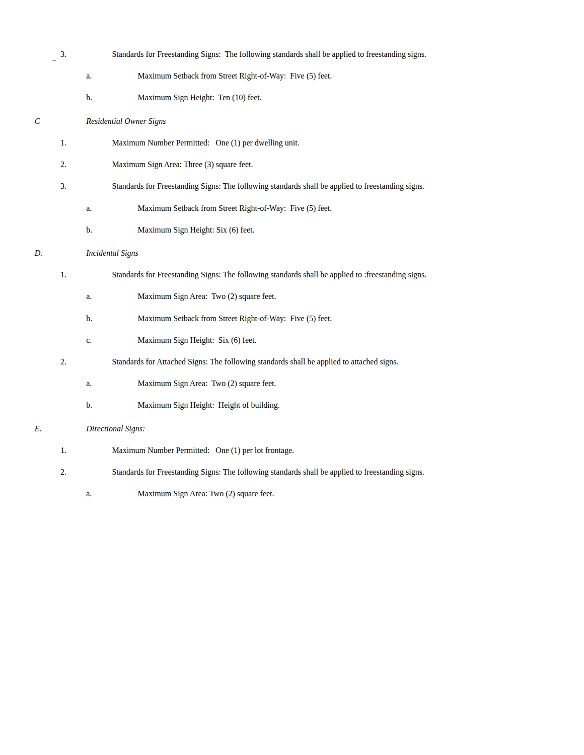3. Standards for Freestanding Signs: The following standards shall be applied to freestanding signs.
a. Maximum Setback from Street Right-of-Way: Five (5) feet.
b. Maximum Sign Height: Ten (10) feet.
CResidential Owner Signs
1. Maximum Number Permitted: One (1) per dwelling unit.
2. Maximum Sign Area: Three (3) square feet.
3. Standards for Freestanding Signs: The following standards shall be applied to freestanding signs.
a. Maximum Setback from Street Right-of-Way: Five (5) feet.
b. Maximum Sign Height: Six (6) feet.
D. Incidental Signs
1. Standards for Freestanding Signs: The following standards shall be applied to :freestanding signs.
a. Maximum Sign Area: Two (2) square feet.
b. Maximum Setback from Street Right-of-Way: Five (5) feet.
c. Maximum Sign Height: Six (6) feet.
2. Standards for Attached Signs: The following standards shall be applied to attached signs.
a. Maximum Sign Area: Two (2) square feet.
b. Maximum Sign Height: Height of building.
E. Directional Signs:
1. Maximum Number Permitted: One (1) per lot frontage.
2. Standards for Freestanding Signs: The following standards shall be applied to freestanding signs.
a. Maximum Sign Area: Two (2) square feet.